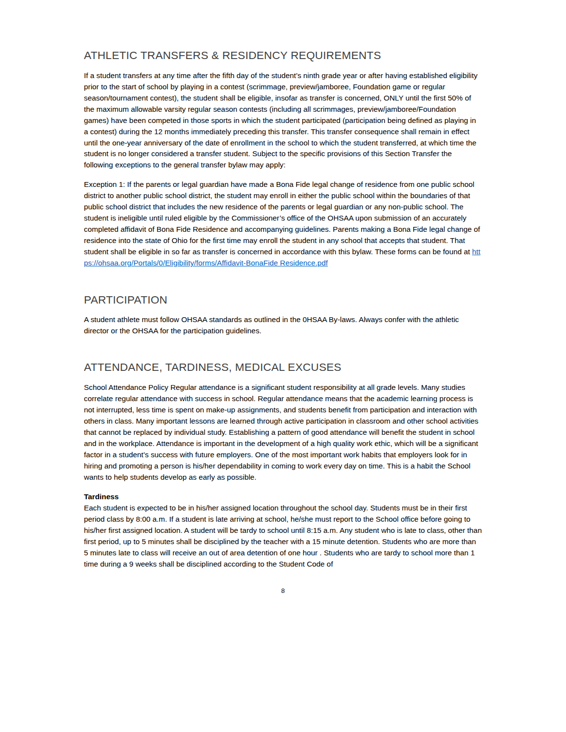ATHLETIC TRANSFERS & RESIDENCY REQUIREMENTS
If a student transfers at any time after the fifth day of the student’s ninth grade year or after having established eligibility prior to the start of school by playing in a contest (scrimmage, preview/jamboree, Foundation game or regular season/tournament contest), the student shall be eligible, insofar as transfer is concerned, ONLY until the first 50% of the maximum allowable varsity regular season contests (including all scrimmages, preview/jamboree/Foundation games) have been competed in those sports in which the student participated (participation being defined as playing in a contest) during the 12 months immediately preceding this transfer. This transfer consequence shall remain in effect until the one-year anniversary of the date of enrollment in the school to which the student transferred, at which time the student is no longer considered a transfer student. Subject to the specific provisions of this Section Transfer the following exceptions to the general transfer bylaw may apply:
Exception 1: If the parents or legal guardian have made a Bona Fide legal change of residence from one public school district to another public school district, the student may enroll in either the public school within the boundaries of that public school district that includes the new residence of the parents or legal guardian or any non-public school. The student is ineligible until ruled eligible by the Commissioner’s office of the OHSAA upon submission of an accurately completed affidavit of Bona Fide Residence and accompanying guidelines. Parents making a Bona Fide legal change of residence into the state of Ohio for the first time may enroll the student in any school that accepts that student. That student shall be eligible in so far as transfer is concerned in accordance with this bylaw. These forms can be found at https://ohsaa.org/Portals/0/Eligibility/forms/Affidavit-BonaFide Residence.pdf
PARTICIPATION
A student athlete must follow OHSAA standards as outlined in the 0HSAA By-laws. Always confer with the athletic director or the OHSAA for the participation guidelines.
ATTENDANCE, TARDINESS, MEDICAL EXCUSES
School Attendance Policy Regular attendance is a significant student responsibility at all grade levels. Many studies correlate regular attendance with success in school. Regular attendance means that the academic learning process is not interrupted, less time is spent on make-up assignments, and students benefit from participation and interaction with others in class. Many important lessons are learned through active participation in classroom and other school activities that cannot be replaced by individual study. Establishing a pattern of good attendance will benefit the student in school and in the workplace. Attendance is important in the development of a high quality work ethic, which will be a significant factor in a student’s success with future employers. One of the most important work habits that employers look for in hiring and promoting a person is his/her dependability in coming to work every day on time. This is a habit the School wants to help students develop as early as possible.
Tardiness
Each student is expected to be in his/her assigned location throughout the school day. Students must be in their first period class by 8:00 a.m. If a student is late arriving at school, he/she must report to the School office before going to his/her first assigned location. A student will be tardy to school until 8:15 a.m. Any student who is late to class, other than first period, up to 5 minutes shall be disciplined by the teacher with a 15 minute detention. Students who are more than 5 minutes late to class will receive an out of area detention of one hour . Students who are tardy to school more than 1 time during a 9 weeks shall be disciplined according to the Student Code of
8